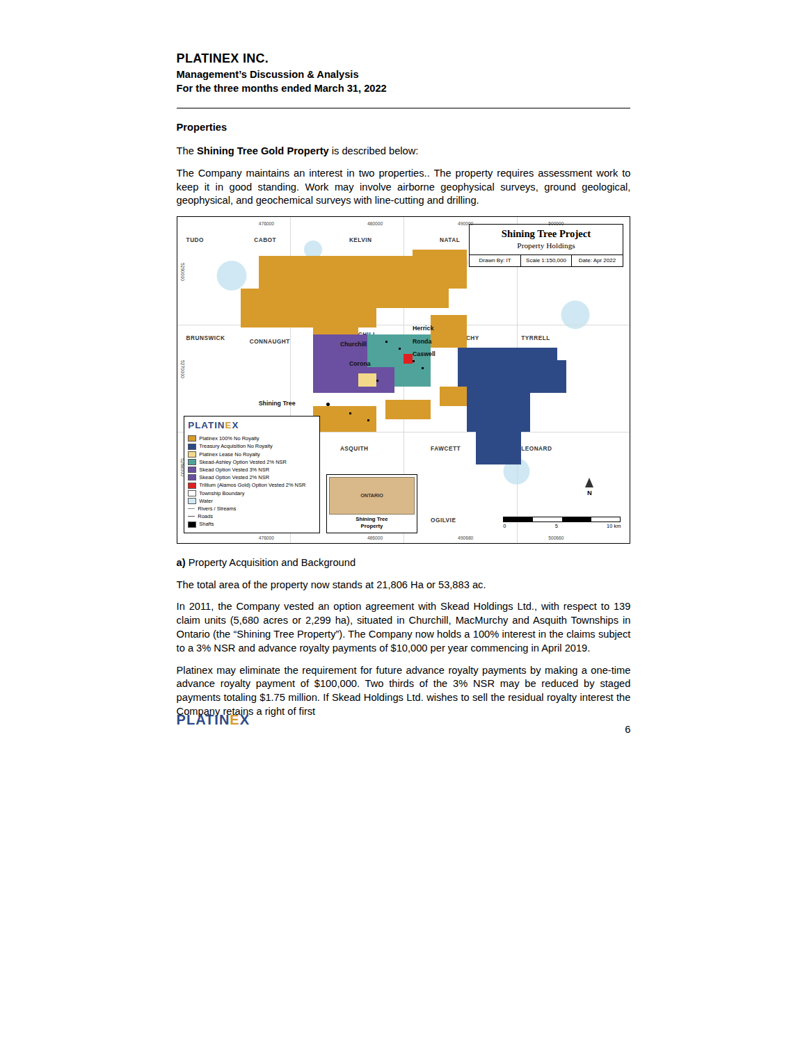PLATINEX INC.
Management’s Discussion & Analysis
For the three months ended March 31, 2022
Properties
The Shining Tree Gold Property is described below:
The Company maintains an interest in two properties.. The property requires assessment work to keep it in good standing. Work may involve airborne geophysical surveys, ground geological, geophysical, and geochemical surveys with line-cutting and drilling.
TUDO CABOT KELVIN NATAL BRUNSWICK CONNAUGHT CHURCHILL MacMURCHY TYRRELL ASQUITH FAWCETT LEONARD OGILVIE
Herrick Ronda Caswell Churchill Corona Shining Tree
Shining Tree Project
Property Holdings
Drawn By: IT
Scale 1:150,000
Date: Apr 2022
PLATINEX
Platinex 100% No Royalty
Treasury Acquisition No Royalty
Platinex Lease No Royalty
Skead-Ashley Option Vested 2% NSR
Skead Option Vested 3% NSR
Skead Option Vested 2% NSR
Trillium (Alamos Gold) Option Vested 2% NSR
Township Boundary
Water
Rivers / Streams
Roads
Shafts
ONTARIO
Shining Tree
Property
N
0510 km
476000 480000 490000 500000 476000 486000 490680 500660 5290000 5270000 5268000
a) Property Acquisition and Background
The total area of the property now stands at 21,806 Ha or 53,883 ac.
In 2011, the Company vested an option agreement with Skead Holdings Ltd., with respect to 139 claim units (5,680 acres or 2,299 ha), situated in Churchill, MacMurchy and Asquith Townships in Ontario (the “Shining Tree Property”). The Company now holds a 100% interest in the claims subject to a 3% NSR and advance royalty payments of $10,000 per year commencing in April 2019.
Platinex may eliminate the requirement for future advance royalty payments by making a one-time advance royalty payment of $100,000. Two thirds of the 3% NSR may be reduced by staged payments totaling $1.75 million. If Skead Holdings Ltd. wishes to sell the residual royalty interest the Company retains a right of first
PLATINEX
6